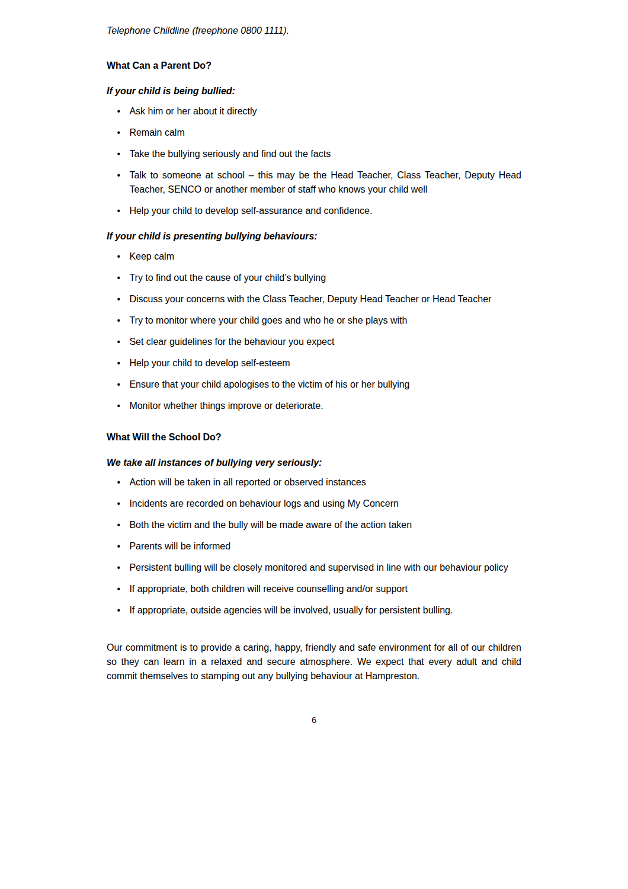Telephone Childline (freephone 0800 1111).
What Can a Parent Do?
If your child is being bullied:
Ask him or her about it directly
Remain calm
Take the bullying seriously and find out the facts
Talk to someone at school – this may be the Head Teacher, Class Teacher, Deputy Head Teacher, SENCO or another member of staff who knows your child well
Help your child to develop self-assurance and confidence.
If your child is presenting bullying behaviours:
Keep calm
Try to find out the cause of your child’s bullying
Discuss your concerns with the Class Teacher, Deputy Head Teacher or Head Teacher
Try to monitor where your child goes and who he or she plays with
Set clear guidelines for the behaviour you expect
Help your child to develop self-esteem
Ensure that your child apologises to the victim of his or her bullying
Monitor whether things improve or deteriorate.
What Will the School Do?
We take all instances of bullying very seriously:
Action will be taken in all reported or observed instances
Incidents are recorded on behaviour logs and using My Concern
Both the victim and the bully will be made aware of the action taken
Parents will be informed
Persistent bulling will be closely monitored and supervised in line with our behaviour policy
If appropriate, both children will receive counselling and/or support
If appropriate, outside agencies will be involved, usually for persistent bulling.
Our commitment is to provide a caring, happy, friendly and safe environment for all of our children so they can learn in a relaxed and secure atmosphere. We expect that every adult and child commit themselves to stamping out any bullying behaviour at Hampreston.
6